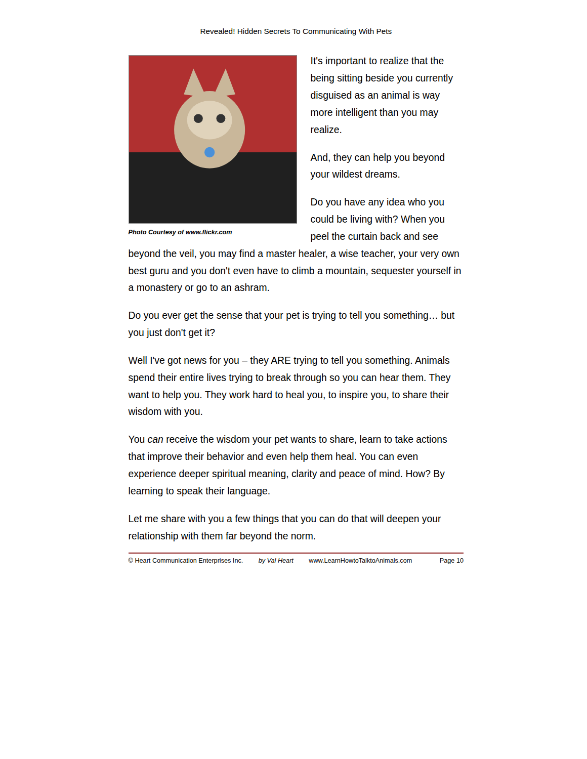Revealed! Hidden Secrets To Communicating With Pets
Photo Courtesy of www.flickr.com
It's important to realize that the being sitting beside you currently disguised as an animal is way more intelligent than you may realize.
And, they can help you beyond your wildest dreams.
Do you have any idea who you could be living with? When you peel the curtain back and see beyond the veil, you may find a master healer, a wise teacher, your very own best guru and you don't even have to climb a mountain, sequester yourself in a monastery or go to an ashram.
Do you ever get the sense that your pet is trying to tell you something… but you just don't get it?
Well I've got news for you – they ARE trying to tell you something. Animals spend their entire lives trying to break through so you can hear them. They want to help you. They work hard to heal you, to inspire you, to share their wisdom with you.
You can receive the wisdom your pet wants to share, learn to take actions that improve their behavior and even help them heal. You can even experience deeper spiritual meaning, clarity and peace of mind. How? By learning to speak their language.
Let me share with you a few things that you can do that will deepen your relationship with them far beyond the norm.
© Heart Communication Enterprises Inc. by Val Heart www.LearnHowtoTalktoAnimals.com
Page 10